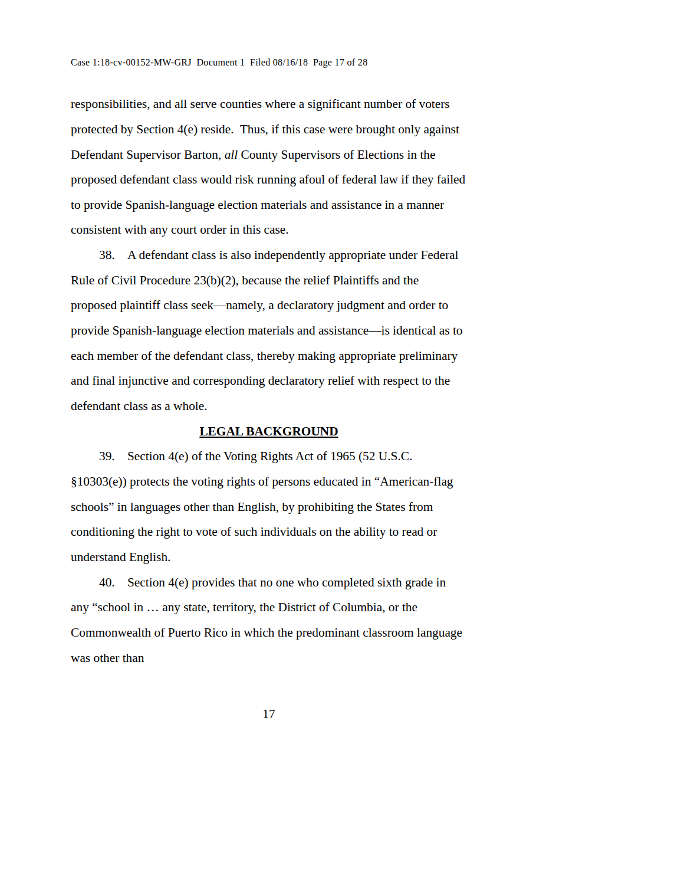Case 1:18-cv-00152-MW-GRJ Document 1 Filed 08/16/18 Page 17 of 28
responsibilities, and all serve counties where a significant number of voters protected by Section 4(e) reside. Thus, if this case were brought only against Defendant Supervisor Barton, all County Supervisors of Elections in the proposed defendant class would risk running afoul of federal law if they failed to provide Spanish-language election materials and assistance in a manner consistent with any court order in this case.
38. A defendant class is also independently appropriate under Federal Rule of Civil Procedure 23(b)(2), because the relief Plaintiffs and the proposed plaintiff class seek—namely, a declaratory judgment and order to provide Spanish-language election materials and assistance—is identical as to each member of the defendant class, thereby making appropriate preliminary and final injunctive and corresponding declaratory relief with respect to the defendant class as a whole.
LEGAL BACKGROUND
39. Section 4(e) of the Voting Rights Act of 1965 (52 U.S.C. §10303(e)) protects the voting rights of persons educated in “American-flag schools” in languages other than English, by prohibiting the States from conditioning the right to vote of such individuals on the ability to read or understand English.
40. Section 4(e) provides that no one who completed sixth grade in any “school in … any state, territory, the District of Columbia, or the Commonwealth of Puerto Rico in which the predominant classroom language was other than
17